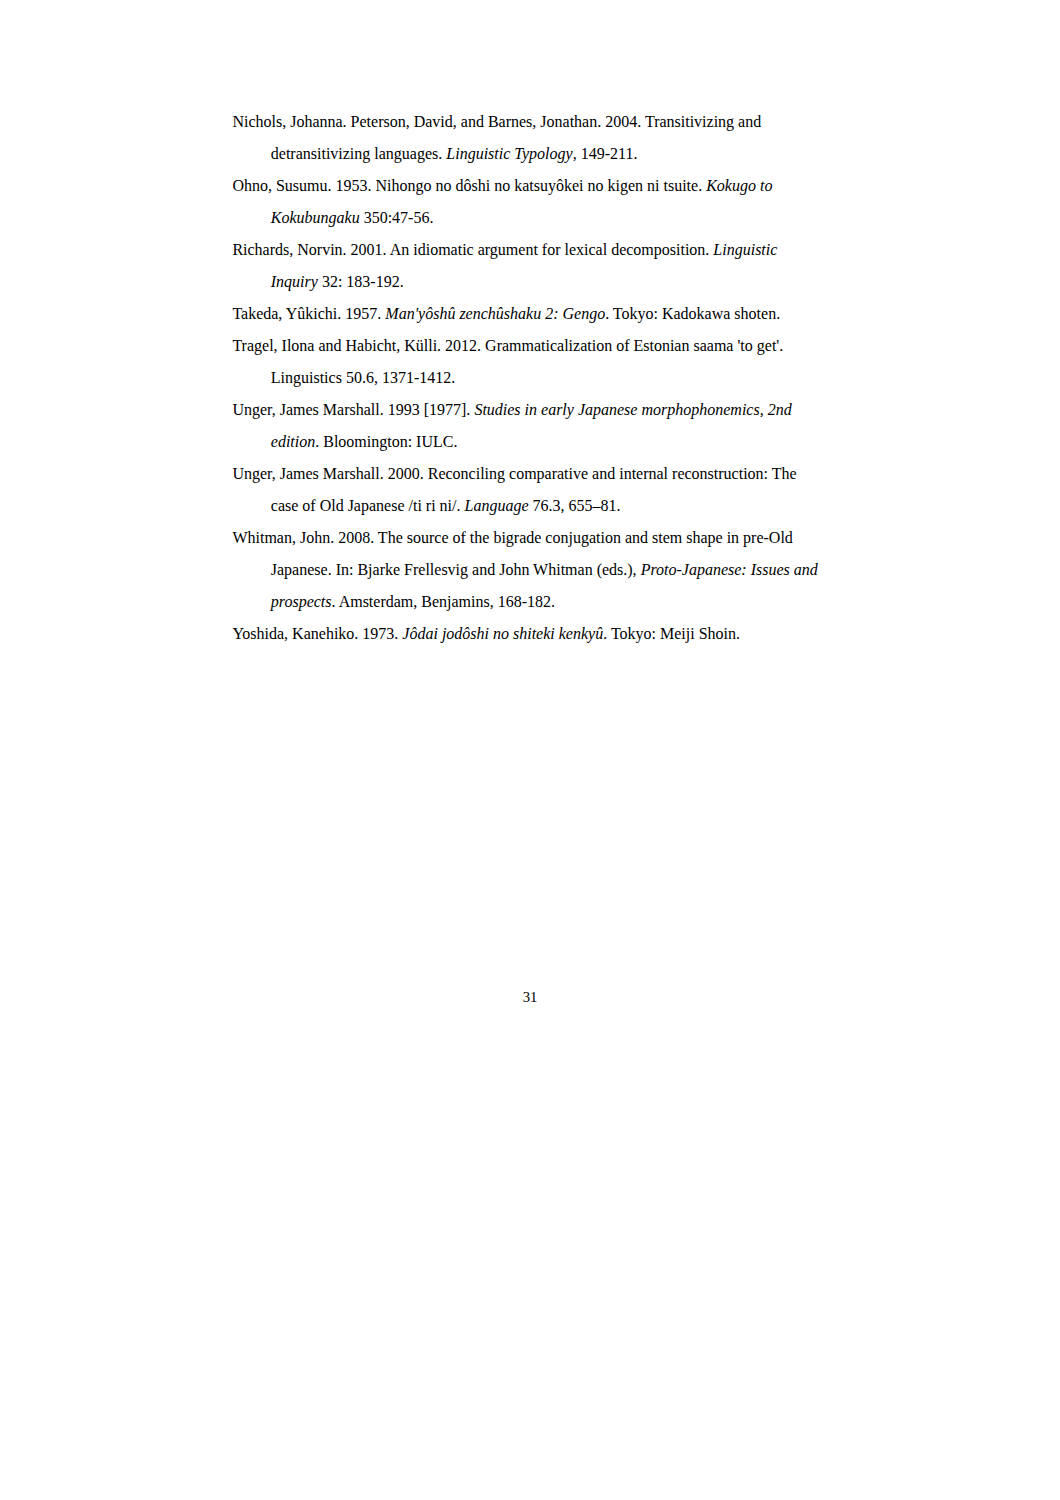Nichols, Johanna. Peterson, David, and Barnes, Jonathan. 2004. Transitivizing and detransitivizing languages. Linguistic Typology, 149-211.
Ohno, Susumu. 1953. Nihongo no dôshi no katsuyôkei no kigen ni tsuite. Kokugo to Kokubungaku 350:47-56.
Richards, Norvin. 2001. An idiomatic argument for lexical decomposition. Linguistic Inquiry 32: 183-192.
Takeda, Yûkichi. 1957. Man'yôshû zenchûshaku 2: Gengo. Tokyo: Kadokawa shoten.
Tragel, Ilona and Habicht, Külli. 2012. Grammaticalization of Estonian saama 'to get'. Linguistics 50.6, 1371-1412.
Unger, James Marshall. 1993 [1977]. Studies in early Japanese morphophonemics, 2nd edition. Bloomington: IULC.
Unger, James Marshall. 2000. Reconciling comparative and internal reconstruction: The case of Old Japanese /ti ri ni/. Language 76.3, 655–81.
Whitman, John. 2008. The source of the bigrade conjugation and stem shape in pre-Old Japanese. In: Bjarke Frellesvig and John Whitman (eds.), Proto-Japanese: Issues and prospects. Amsterdam, Benjamins, 168-182.
Yoshida, Kanehiko. 1973. Jôdai jodôshi no shiteki kenkyû. Tokyo: Meiji Shoin.
31